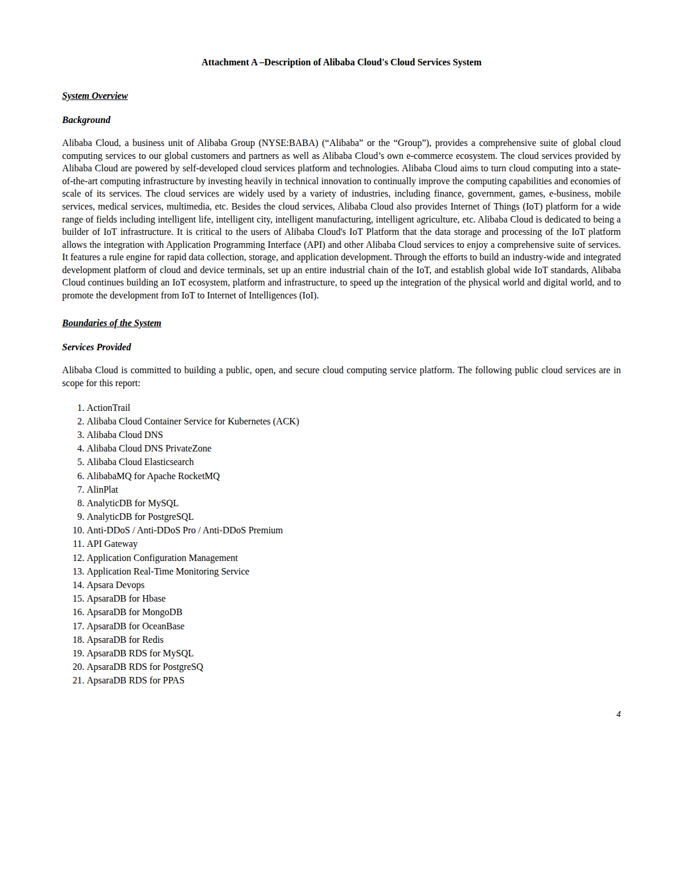Attachment A –Description of Alibaba Cloud's Cloud Services System
System Overview
Background
Alibaba Cloud, a business unit of Alibaba Group (NYSE:BABA) (“Alibaba” or the “Group”), provides a comprehensive suite of global cloud computing services to our global customers and partners as well as Alibaba Cloud’s own e-commerce ecosystem. The cloud services provided by Alibaba Cloud are powered by self-developed cloud services platform and technologies. Alibaba Cloud aims to turn cloud computing into a state-of-the-art computing infrastructure by investing heavily in technical innovation to continually improve the computing capabilities and economies of scale of its services. The cloud services are widely used by a variety of industries, including finance, government, games, e-business, mobile services, medical services, multimedia, etc. Besides the cloud services, Alibaba Cloud also provides Internet of Things (IoT) platform for a wide range of fields including intelligent life, intelligent city, intelligent manufacturing, intelligent agriculture, etc. Alibaba Cloud is dedicated to being a builder of IoT infrastructure. It is critical to the users of Alibaba Cloud's IoT Platform that the data storage and processing of the IoT platform allows the integration with Application Programming Interface (API) and other Alibaba Cloud services to enjoy a comprehensive suite of services. It features a rule engine for rapid data collection, storage, and application development. Through the efforts to build an industry-wide and integrated development platform of cloud and device terminals, set up an entire industrial chain of the IoT, and establish global wide IoT standards, Alibaba Cloud continues building an IoT ecosystem, platform and infrastructure, to speed up the integration of the physical world and digital world, and to promote the development from IoT to Internet of Intelligences (IoI).
Boundaries of the System
Services Provided
Alibaba Cloud is committed to building a public, open, and secure cloud computing service platform. The following public cloud services are in scope for this report:
ActionTrail
Alibaba Cloud Container Service for Kubernetes (ACK)
Alibaba Cloud DNS
Alibaba Cloud DNS PrivateZone
Alibaba Cloud Elasticsearch
AlibabaMQ for Apache RocketMQ
AlinPlat
AnalyticDB for MySQL
AnalyticDB for PostgreSQL
Anti-DDoS / Anti-DDoS Pro / Anti-DDoS Premium
API Gateway
Application Configuration Management
Application Real-Time Monitoring Service
Apsara Devops
ApsaraDB for Hbase
ApsaraDB for MongoDB
ApsaraDB for OceanBase
ApsaraDB for Redis
ApsaraDB RDS for MySQL
ApsaraDB RDS for PostgreSQ
ApsaraDB RDS for PPAS
4